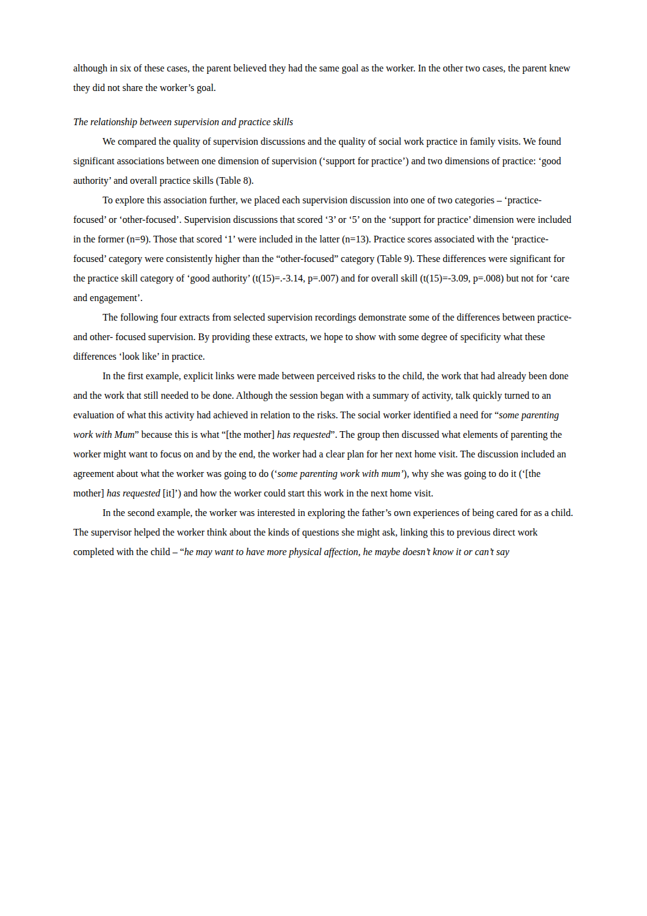although in six of these cases, the parent believed they had the same goal as the worker. In the other two cases, the parent knew they did not share the worker’s goal.
The relationship between supervision and practice skills
We compared the quality of supervision discussions and the quality of social work practice in family visits. We found significant associations between one dimension of supervision (‘support for practice’) and two dimensions of practice: ‘good authority’ and overall practice skills (Table 8).
To explore this association further, we placed each supervision discussion into one of two categories – ‘practice-focused’ or ‘other-focused’. Supervision discussions that scored ‘3’ or ‘5’ on the ‘support for practice’ dimension were included in the former (n=9). Those that scored ‘1’ were included in the latter (n=13). Practice scores associated with the ‘practice-focused’ category were consistently higher than the “other-focused” category (Table 9). These differences were significant for the practice skill category of ‘good authority’ (t(15)=.-3.14, p=.007) and for overall skill (t(15)=-3.09, p=.008) but not for ‘care and engagement’.
The following four extracts from selected supervision recordings demonstrate some of the differences between practice- and other- focused supervision. By providing these extracts, we hope to show with some degree of specificity what these differences ‘look like’ in practice.
In the first example, explicit links were made between perceived risks to the child, the work that had already been done and the work that still needed to be done. Although the session began with a summary of activity, talk quickly turned to an evaluation of what this activity had achieved in relation to the risks. The social worker identified a need for “some parenting work with Mum” because this is what “[the mother] has requested”. The group then discussed what elements of parenting the worker might want to focus on and by the end, the worker had a clear plan for her next home visit. The discussion included an agreement about what the worker was going to do (‘some parenting work with mum’), why she was going to do it (‘[the mother] has requested [it]’) and how the worker could start this work in the next home visit.
In the second example, the worker was interested in exploring the father’s own experiences of being cared for as a child. The supervisor helped the worker think about the kinds of questions she might ask, linking this to previous direct work completed with the child – “he may want to have more physical affection, he maybe doesn’t know it or can’t say